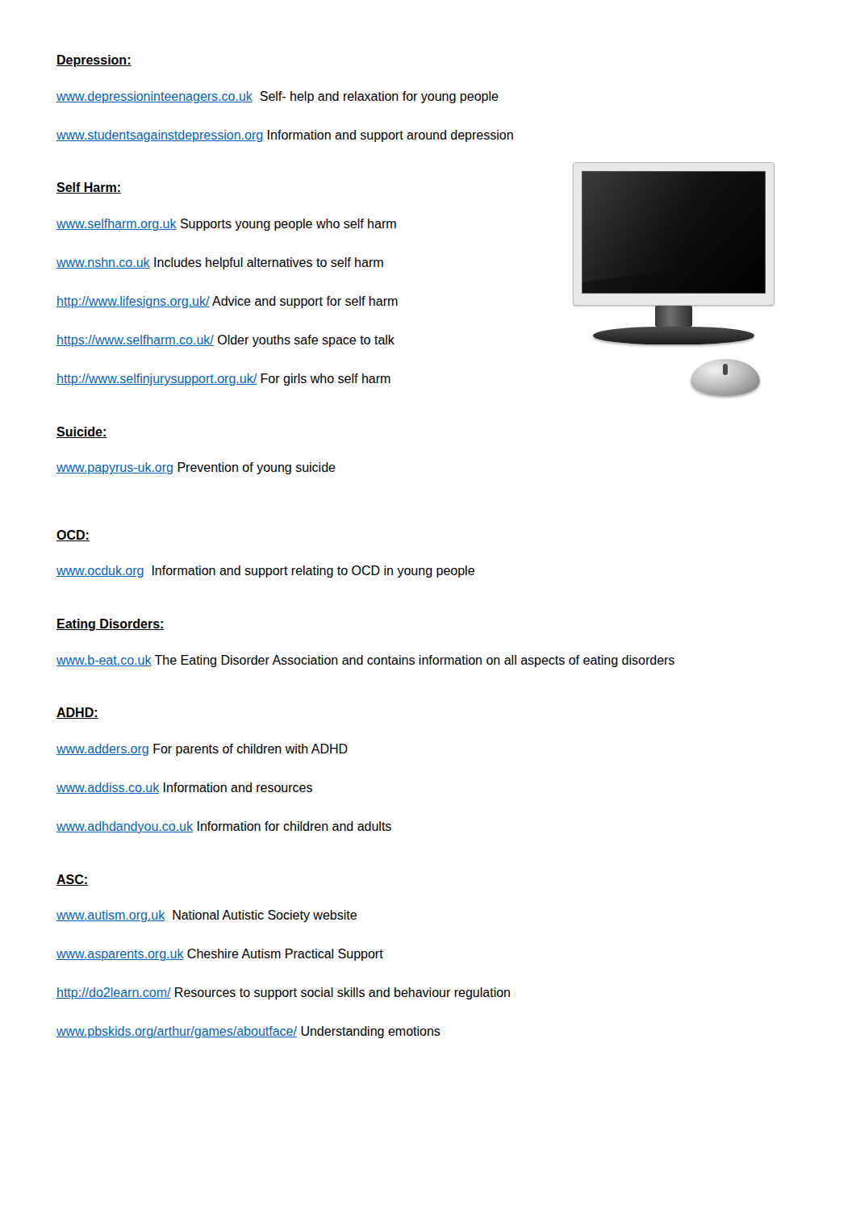Depression:
www.depressioninteenagers.co.uk Self- help and relaxation for young people
www.studentsagainstdepression.org Information and support around depression
Self Harm:
www.selfharm.org.uk Supports young people who self harm
www.nshn.co.uk Includes helpful alternatives to self harm
http://www.lifesigns.org.uk/ Advice and support for self harm
https://www.selfharm.co.uk/ Older youths safe space to talk
http://www.selfinjurysupport.org.uk/ For girls who self harm
Suicide:
www.papyrus-uk.org Prevention of young suicide
OCD:
www.ocduk.org Information and support relating to OCD in young people
Eating Disorders:
www.b-eat.co.uk The Eating Disorder Association and contains information on all aspects of eating disorders
ADHD:
www.adders.org For parents of children with ADHD
www.addiss.co.uk Information and resources
www.adhdandyou.co.uk Information for children and adults
ASC:
www.autism.org.uk National Autistic Society website
www.asparents.org.uk Cheshire Autism Practical Support
http://do2learn.com/ Resources to support social skills and behaviour regulation
www.pbskids.org/arthur/games/aboutface/ Understanding emotions